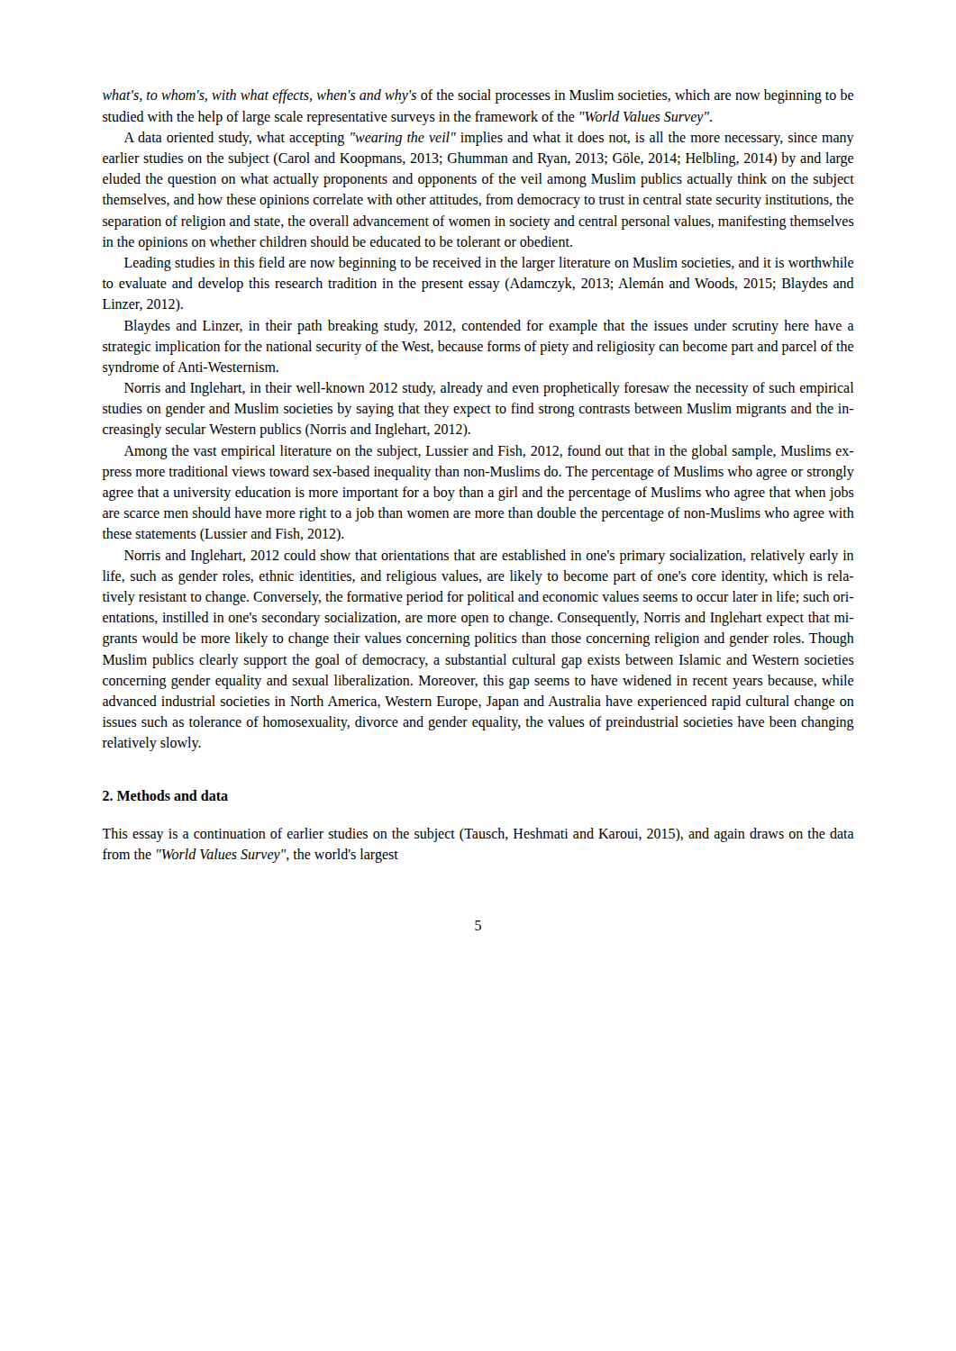what's, to whom's, with what effects, when's and why's of the social processes in Muslim societies, which are now beginning to be studied with the help of large scale representative surveys in the framework of the "World Values Survey".
A data oriented study, what accepting "wearing the veil" implies and what it does not, is all the more necessary, since many earlier studies on the subject (Carol and Koopmans, 2013; Ghumman and Ryan, 2013; Göle, 2014; Helbling, 2014) by and large eluded the question on what actually proponents and opponents of the veil among Muslim publics actually think on the subject themselves, and how these opinions correlate with other attitudes, from democracy to trust in central state security institutions, the separation of religion and state, the overall advancement of women in society and central personal values, manifesting themselves in the opinions on whether children should be educated to be tolerant or obedient.
Leading studies in this field are now beginning to be received in the larger literature on Muslim societies, and it is worthwhile to evaluate and develop this research tradition in the present essay (Adamczyk, 2013; Alemán and Woods, 2015; Blaydes and Linzer, 2012).
Blaydes and Linzer, in their path breaking study, 2012, contended for example that the issues under scrutiny here have a strategic implication for the national security of the West, because forms of piety and religiosity can become part and parcel of the syndrome of Anti-Westernism.
Norris and Inglehart, in their well-known 2012 study, already and even prophetically foresaw the necessity of such empirical studies on gender and Muslim societies by saying that they expect to find strong contrasts between Muslim migrants and the increasingly secular Western publics (Norris and Inglehart, 2012).
Among the vast empirical literature on the subject, Lussier and Fish, 2012, found out that in the global sample, Muslims express more traditional views toward sex-based inequality than non-Muslims do. The percentage of Muslims who agree or strongly agree that a university education is more important for a boy than a girl and the percentage of Muslims who agree that when jobs are scarce men should have more right to a job than women are more than double the percentage of non-Muslims who agree with these statements (Lussier and Fish, 2012).
Norris and Inglehart, 2012 could show that orientations that are established in one's primary socialization, relatively early in life, such as gender roles, ethnic identities, and religious values, are likely to become part of one's core identity, which is relatively resistant to change. Conversely, the formative period for political and economic values seems to occur later in life; such orientations, instilled in one's secondary socialization, are more open to change. Consequently, Norris and Inglehart expect that migrants would be more likely to change their values concerning politics than those concerning religion and gender roles. Though Muslim publics clearly support the goal of democracy, a substantial cultural gap exists between Islamic and Western societies concerning gender equality and sexual liberalization. Moreover, this gap seems to have widened in recent years because, while advanced industrial societies in North America, Western Europe, Japan and Australia have experienced rapid cultural change on issues such as tolerance of homosexuality, divorce and gender equality, the values of preindustrial societies have been changing relatively slowly.
2. Methods and data
This essay is a continuation of earlier studies on the subject (Tausch, Heshmati and Karoui, 2015), and again draws on the data from the "World Values Survey", the world's largest
5